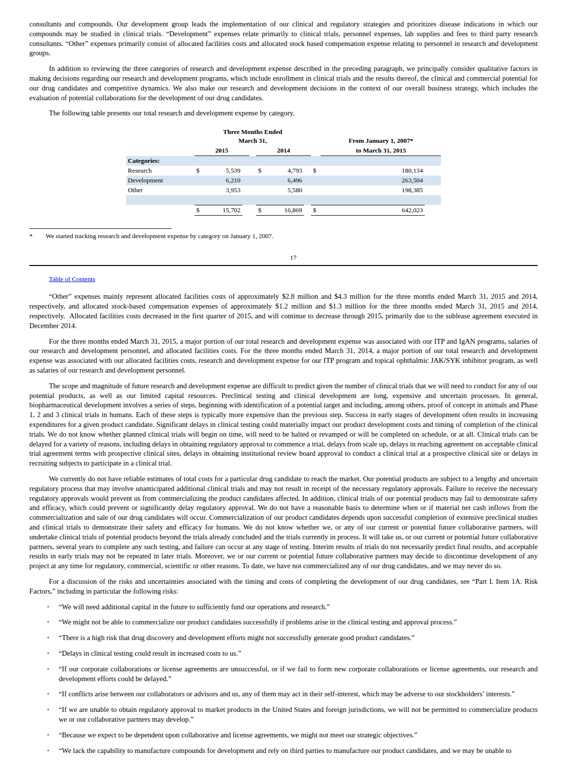consultants and compounds. Our development group leads the implementation of our clinical and regulatory strategies and prioritizes disease indications in which our compounds may be studied in clinical trials. “Development” expenses relate primarily to clinical trials, personnel expenses, lab supplies and fees to third party research consultants. “Other” expenses primarily consist of allocated facilities costs and allocated stock based compensation expense relating to personnel in research and development groups.
In addition to reviewing the three categories of research and development expense described in the preceding paragraph, we principally consider qualitative factors in making decisions regarding our research and development programs, which include enrollment in clinical trials and the results thereof, the clinical and commercial potential for our drug candidates and competitive dynamics. We also make our research and development decisions in the context of our overall business strategy, which includes the evaluation of potential collaborations for the development of our drug candidates.
The following table presents our total research and development expense by category.
| | Three Months Ended March 31, | | From January 1, 2007* |
| | 2015 | | 2014 | | to March 31, 2015 |
| Categories: | | | | | |
| Research | $ | 5,539 | | | $ | 4,793 | | $ | 180,134 | |
| Development | | 6,210 | | | | 6,496 | | | 263,504 | |
| Other | | 3,953 | | | | 5,580 | | | 198,385 | |
| | $ | 15,702 | | | $ | 16,869 | | $ | 642,023 | |
* We started tracking research and development expense by category on January 1, 2007.
17
Table of Contents
“Other” expenses mainly represent allocated facilities costs of approximately $2.8 million and $4.3 million for the three months ended March 31, 2015 and 2014, respectively, and allocated stock-based compensation expenses of approximately $1.2 million and $1.3 million for the three months ended March 31, 2015 and 2014, respectively. Allocated facilities costs decreased in the first quarter of 2015, and will continue to decrease through 2015, primarily due to the sublease agreement executed in December 2014.
For the three months ended March 31, 2015, a major portion of our total research and development expense was associated with our ITP and IgAN programs, salaries of our research and development personnel, and allocated facilities costs. For the three months ended March 31, 2014, a major portion of our total research and development expense was associated with our allocated facilities costs, research and development expense for our ITP program and topical ophthalmic JAK/SYK inhibitor program, as well as salaries of our research and development personnel.
The scope and magnitude of future research and development expense are difficult to predict given the number of clinical trials that we will need to conduct for any of our potential products, as well as our limited capital resources. Preclinical testing and clinical development are long, expensive and uncertain processes. In general, biopharmaceutical development involves a series of steps, beginning with identification of a potential target and including, among others, proof of concept in animals and Phase 1, 2 and 3 clinical trials in humans. Each of these steps is typically more expensive than the previous step. Success in early stages of development often results in increasing expenditures for a given product candidate. Significant delays in clinical testing could materially impact our product development costs and timing of completion of the clinical trials. We do not know whether planned clinical trials will begin on time, will need to be halted or revamped or will be completed on schedule, or at all. Clinical trials can be delayed for a variety of reasons, including delays in obtaining regulatory approval to commence a trial, delays from scale up, delays in reaching agreement on acceptable clinical trial agreement terms with prospective clinical sites, delays in obtaining institutional review board approval to conduct a clinical trial at a prospective clinical site or delays in recruiting subjects to participate in a clinical trial.
We currently do not have reliable estimates of total costs for a particular drug candidate to reach the market. Our potential products are subject to a lengthy and uncertain regulatory process that may involve unanticipated additional clinical trials and may not result in receipt of the necessary regulatory approvals. Failure to receive the necessary regulatory approvals would prevent us from commercializing the product candidates affected. In addition, clinical trials of our potential products may fail to demonstrate safety and efficacy, which could prevent or significantly delay regulatory approval. We do not have a reasonable basis to determine when or if material net cash inflows from the commercialization and sale of our drug candidates will occur. Commercialization of our product candidates depends upon successful completion of extensive preclinical studies and clinical trials to demonstrate their safety and efficacy for humans. We do not know whether we, or any of our current or potential future collaborative partners, will undertake clinical trials of potential products beyond the trials already concluded and the trials currently in process. It will take us, or our current or potential future collaborative partners, several years to complete any such testing, and failure can occur at any stage of testing. Interim results of trials do not necessarily predict final results, and acceptable results in early trials may not be repeated in later trials. Moreover, we or our current or potential future collaborative partners may decide to discontinue development of any project at any time for regulatory, commercial, scientific or other reasons. To date, we have not commercialized any of our drug candidates, and we may never do so.
For a discussion of the risks and uncertainties associated with the timing and costs of completing the development of our drug candidates, see “Part I. Item 1A. Risk Factors,” including in particular the following risks:
“We will need additional capital in the future to sufficiently fund our operations and research.”
“We might not be able to commercialize our product candidates successfully if problems arise in the clinical testing and approval process.”
“There is a high risk that drug discovery and development efforts might not successfully generate good product candidates.”
“Delays in clinical testing could result in increased costs to us.”
“If our corporate collaborations or license agreements are unsuccessful, or if we fail to form new corporate collaborations or license agreements, our research and development efforts could be delayed.”
“If conflicts arise between our collaborators or advisors and us, any of them may act in their self-interest, which may be adverse to our stockholders’ interests.”
“If we are unable to obtain regulatory approval to market products in the United States and foreign jurisdictions, we will not be permitted to commercialize products we or our collaborative partners may develop.”
“Because we expect to be dependent upon collaborative and license agreements, we might not meet our strategic objectives.”
“We lack the capability to manufacture compounds for development and rely on third parties to manufacture our product candidates, and we may be unable to